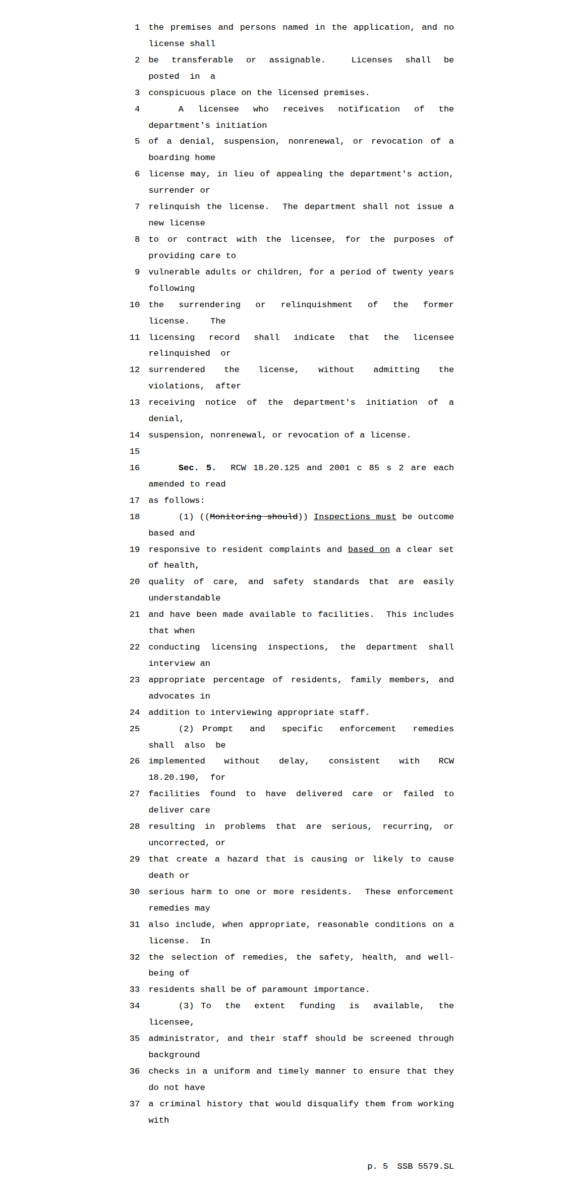the premises and persons named in the application, and no license shall
be transferable or assignable. Licenses shall be posted in a
conspicuous place on the licensed premises.
A licensee who receives notification of the department's initiation
of a denial, suspension, nonrenewal, or revocation of a boarding home
license may, in lieu of appealing the department's action, surrender or
relinquish the license. The department shall not issue a new license
to or contract with the licensee, for the purposes of providing care to
vulnerable adults or children, for a period of twenty years following
the surrendering or relinquishment of the former license. The
licensing record shall indicate that the licensee relinquished or
surrendered the license, without admitting the violations, after
receiving notice of the department's initiation of a denial,
suspension, nonrenewal, or revocation of a license.
Sec. 5. RCW 18.20.125 and 2001 c 85 s 2 are each amended to read
as follows:
(1) ((Monitoring should)) Inspections must be outcome based and
responsive to resident complaints and based on a clear set of health,
quality of care, and safety standards that are easily understandable
and have been made available to facilities. This includes that when
conducting licensing inspections, the department shall interview an
appropriate percentage of residents, family members, and advocates in
addition to interviewing appropriate staff.
(2) Prompt and specific enforcement remedies shall also be
implemented without delay, consistent with RCW 18.20.190, for
facilities found to have delivered care or failed to deliver care
resulting in problems that are serious, recurring, or uncorrected, or
that create a hazard that is causing or likely to cause death or
serious harm to one or more residents. These enforcement remedies may
also include, when appropriate, reasonable conditions on a license. In
the selection of remedies, the safety, health, and well-being of
residents shall be of paramount importance.
(3) To the extent funding is available, the licensee,
administrator, and their staff should be screened through background
checks in a uniform and timely manner to ensure that they do not have
a criminal history that would disqualify them from working with
p. 5 SSB 5579.SL